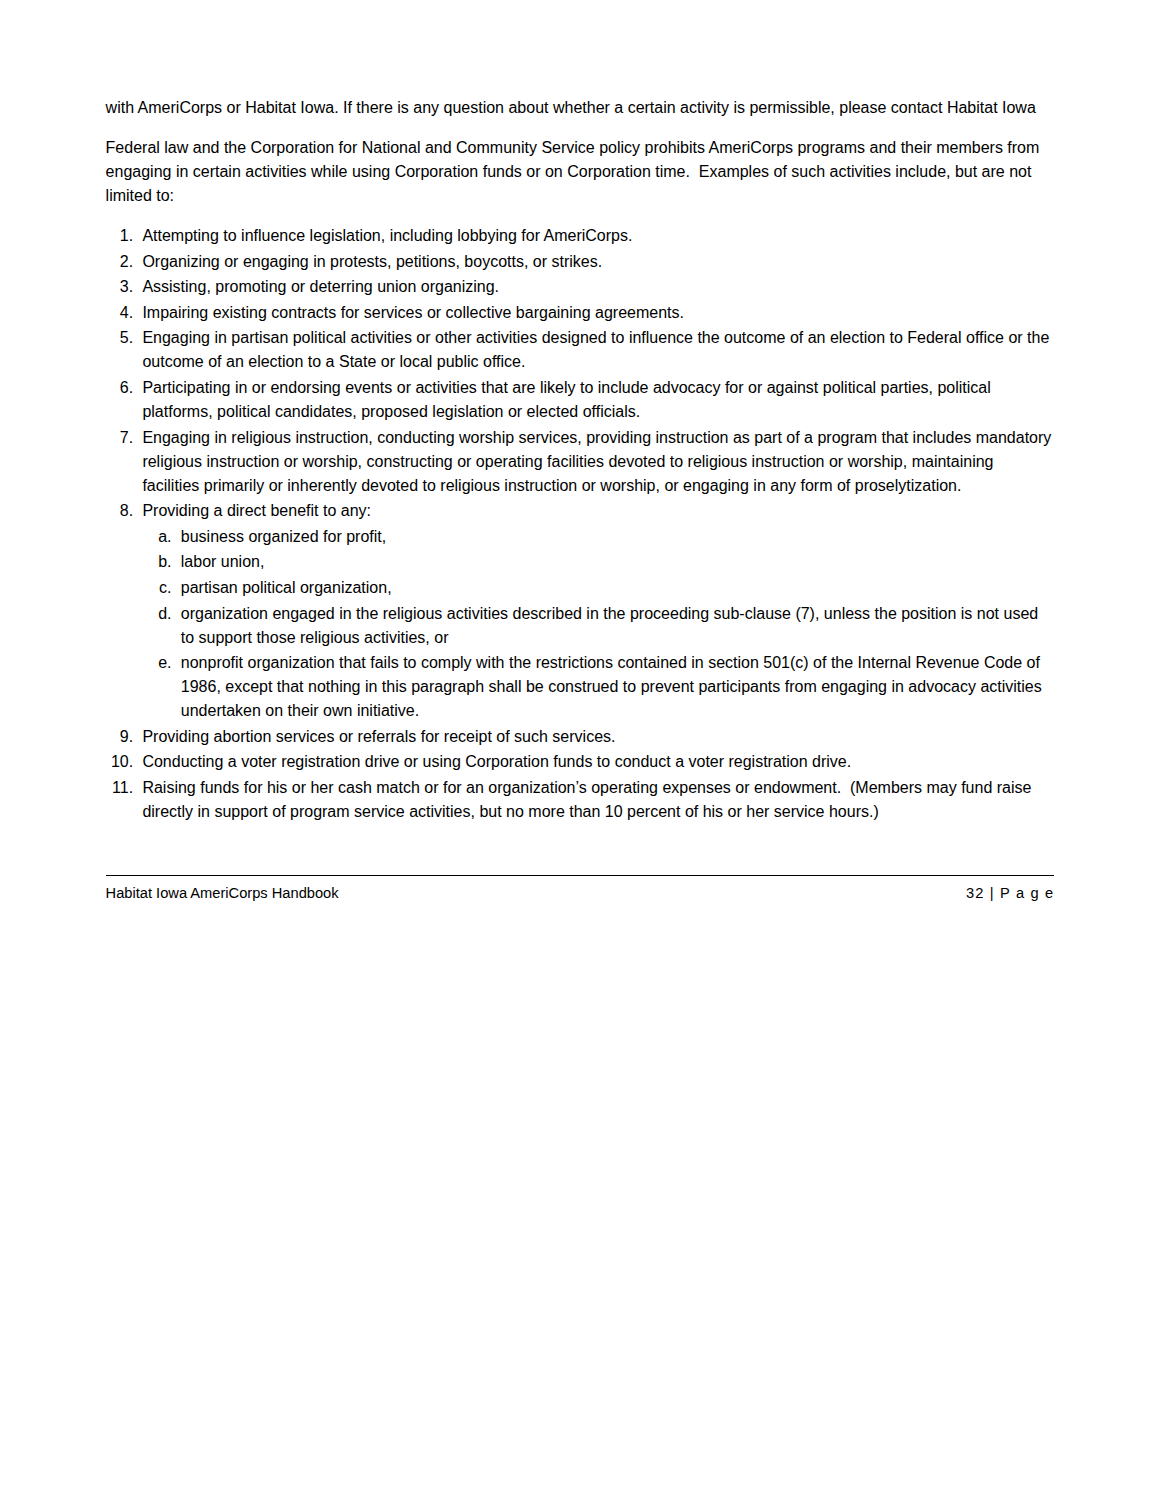with AmeriCorps or Habitat Iowa. If there is any question about whether a certain activity is permissible, please contact Habitat Iowa
Federal law and the Corporation for National and Community Service policy prohibits AmeriCorps programs and their members from engaging in certain activities while using Corporation funds or on Corporation time. Examples of such activities include, but are not limited to:
Attempting to influence legislation, including lobbying for AmeriCorps.
Organizing or engaging in protests, petitions, boycotts, or strikes.
Assisting, promoting or deterring union organizing.
Impairing existing contracts for services or collective bargaining agreements.
Engaging in partisan political activities or other activities designed to influence the outcome of an election to Federal office or the outcome of an election to a State or local public office.
Participating in or endorsing events or activities that are likely to include advocacy for or against political parties, political platforms, political candidates, proposed legislation or elected officials.
Engaging in religious instruction, conducting worship services, providing instruction as part of a program that includes mandatory religious instruction or worship, constructing or operating facilities devoted to religious instruction or worship, maintaining facilities primarily or inherently devoted to religious instruction or worship, or engaging in any form of proselytization.
Providing a direct benefit to any:
business organized for profit,
labor union,
partisan political organization,
organization engaged in the religious activities described in the proceeding sub-clause (7), unless the position is not used to support those religious activities, or
nonprofit organization that fails to comply with the restrictions contained in section 501(c) of the Internal Revenue Code of 1986, except that nothing in this paragraph shall be construed to prevent participants from engaging in advocacy activities undertaken on their own initiative.
Providing abortion services or referrals for receipt of such services.
Conducting a voter registration drive or using Corporation funds to conduct a voter registration drive.
Raising funds for his or her cash match or for an organization’s operating expenses or endowment. (Members may fund raise directly in support of program service activities, but no more than 10 percent of his or her service hours.)
Habitat Iowa AmeriCorps Handbook 32 | P a g e